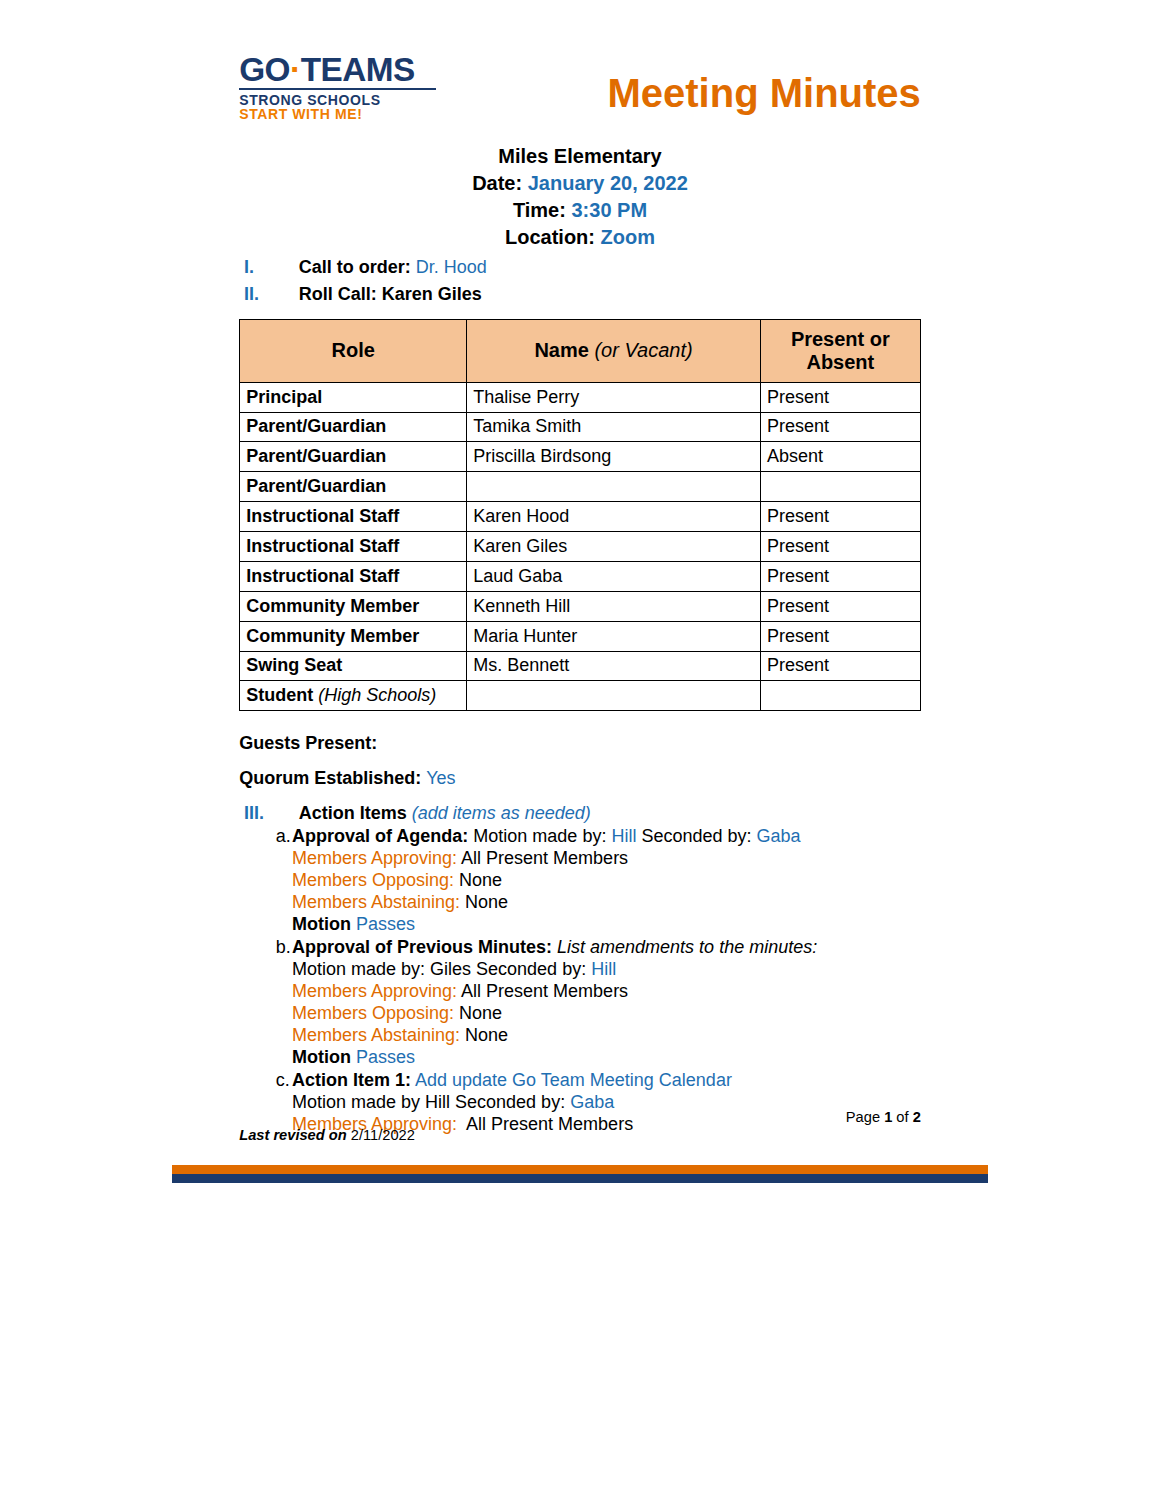GO·TEAMS
STRONG SCHOOLS
START WITH ME!
Meeting Minutes
Miles Elementary
Date: January 20, 2022
Time: 3:30 PM
Location: Zoom
I.
Call to order: Dr. Hood
II.
Roll Call: Karen Giles
| Role | Name (or Vacant) | Present or Absent |
| --- | --- | --- |
| Principal | Thalise Perry | Present |
| Parent/Guardian | Tamika Smith | Present |
| Parent/Guardian | Priscilla Birdsong | Absent |
| Parent/Guardian | | |
| Instructional Staff | Karen Hood | Present |
| Instructional Staff | Karen Giles | Present |
| Instructional Staff | Laud Gaba | Present |
| Community Member | Kenneth Hill | Present |
| Community Member | Maria Hunter | Present |
| Swing Seat | Ms. Bennett | Present |
| Student (High Schools) | | |
Guests Present:
Quorum Established: Yes
III.
Action Items (add items as needed)
a.
Approval of Agenda: Motion made by: Hill Seconded by: Gaba
Members Approving: All Present Members
Members Opposing: None
Members Abstaining: None
Motion Passes
b.
Approval of Previous Minutes: List amendments to the minutes:
Motion made by: Giles Seconded by: Hill
Members Approving: All Present Members
Members Opposing: None
Members Abstaining: None
Motion Passes
c.
Action Item 1: Add update Go Team Meeting Calendar
Motion made by Hill Seconded by: Gaba
Members Approving: All Present Members
Page 1 of 2
Last revised on 2/11/2022